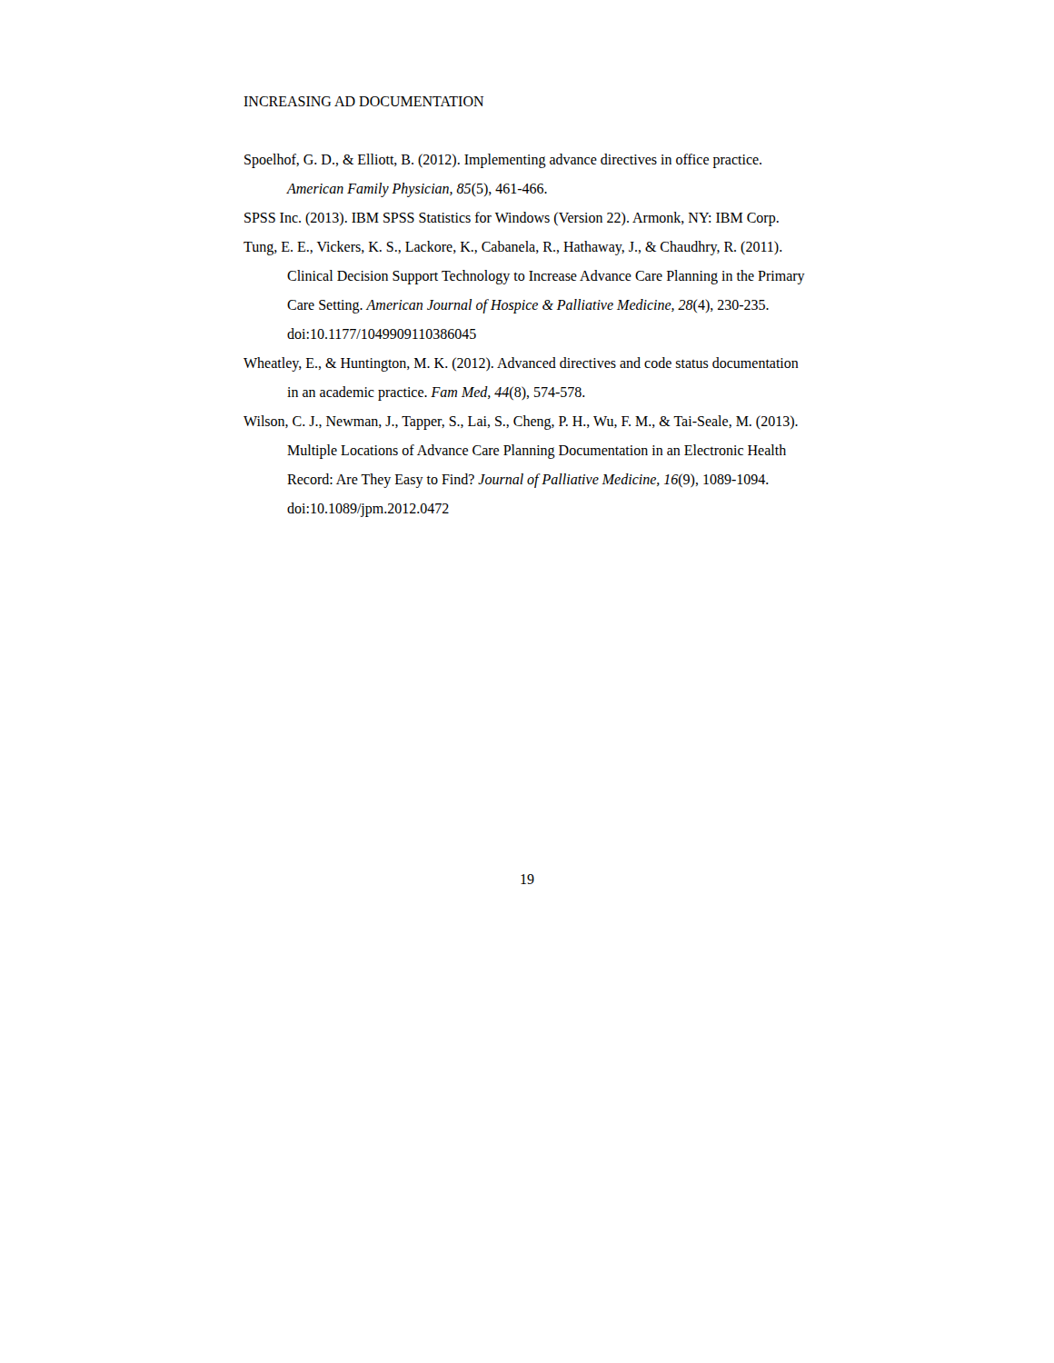INCREASING AD DOCUMENTATION
Spoelhof, G. D., & Elliott, B. (2012). Implementing advance directives in office practice. American Family Physician, 85(5), 461-466.
SPSS Inc. (2013). IBM SPSS Statistics for Windows (Version 22). Armonk, NY: IBM Corp.
Tung, E. E., Vickers, K. S., Lackore, K., Cabanela, R., Hathaway, J., & Chaudhry, R. (2011). Clinical Decision Support Technology to Increase Advance Care Planning in the Primary Care Setting. American Journal of Hospice & Palliative Medicine, 28(4), 230-235. doi:10.1177/1049909110386045
Wheatley, E., & Huntington, M. K. (2012). Advanced directives and code status documentation in an academic practice. Fam Med, 44(8), 574-578.
Wilson, C. J., Newman, J., Tapper, S., Lai, S., Cheng, P. H., Wu, F. M., & Tai-Seale, M. (2013). Multiple Locations of Advance Care Planning Documentation in an Electronic Health Record: Are They Easy to Find? Journal of Palliative Medicine, 16(9), 1089-1094. doi:10.1089/jpm.2012.0472
19